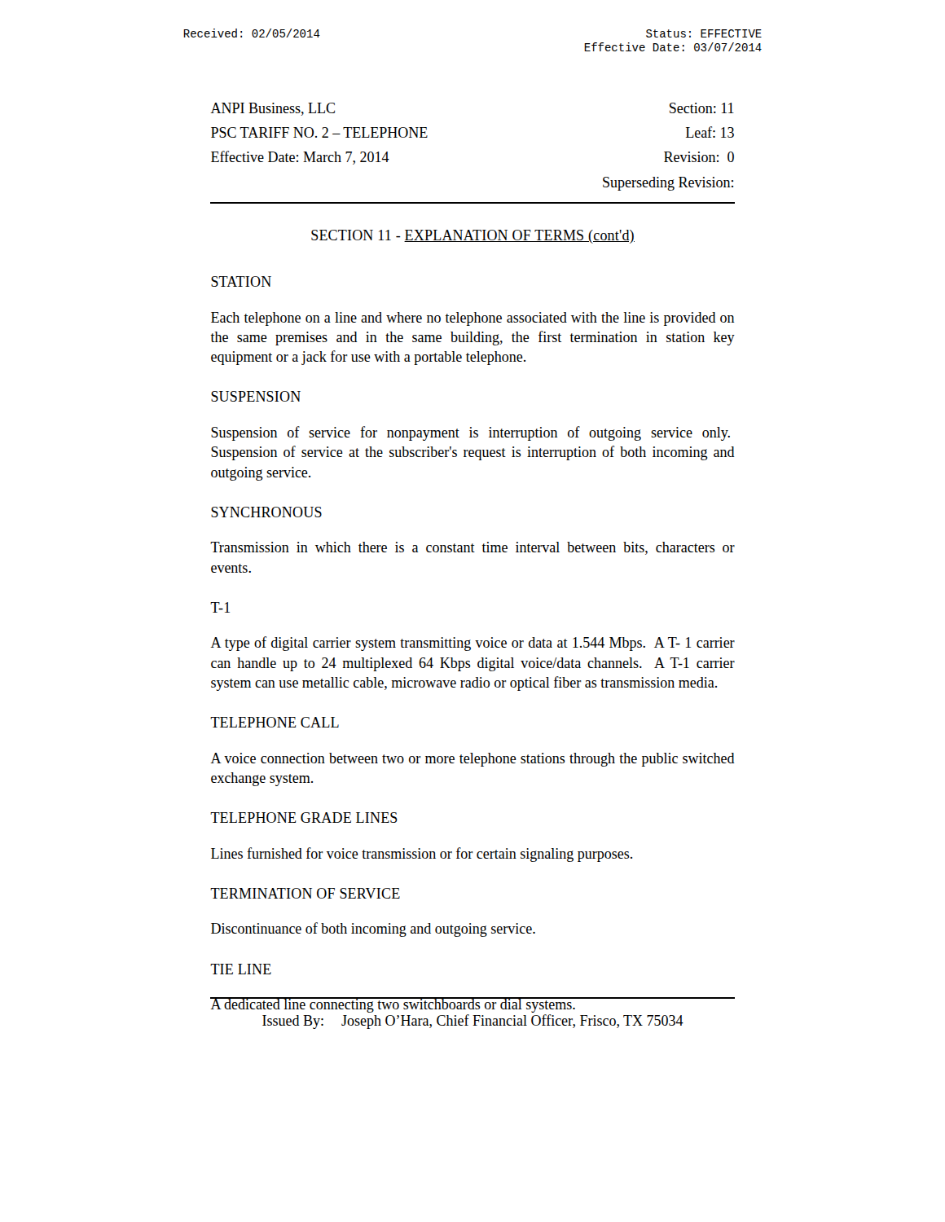Received: 02/05/2014
Status: EFFECTIVE
Effective Date: 03/07/2014
ANPI Business, LLC
PSC TARIFF NO. 2 – TELEPHONE
Effective Date: March 7, 2014
Section: 11
Leaf: 13
Revision: 0
Superseding Revision:
SECTION 11 - EXPLANATION OF TERMS (cont'd)
STATION
Each telephone on a line and where no telephone associated with the line is provided on the same premises and in the same building, the first termination in station key equipment or a jack for use with a portable telephone.
SUSPENSION
Suspension of service for nonpayment is interruption of outgoing service only. Suspension of service at the subscriber's request is interruption of both incoming and outgoing service.
SYNCHRONOUS
Transmission in which there is a constant time interval between bits, characters or events.
T-1
A type of digital carrier system transmitting voice or data at 1.544 Mbps. A T- 1 carrier can handle up to 24 multiplexed 64 Kbps digital voice/data channels. A T-1 carrier system can use metallic cable, microwave radio or optical fiber as transmission media.
TELEPHONE CALL
A voice connection between two or more telephone stations through the public switched exchange system.
TELEPHONE GRADE LINES
Lines furnished for voice transmission or for certain signaling purposes.
TERMINATION OF SERVICE
Discontinuance of both incoming and outgoing service.
TIE LINE
A dedicated line connecting two switchboards or dial systems.
Issued By: Joseph O’Hara, Chief Financial Officer, Frisco, TX 75034